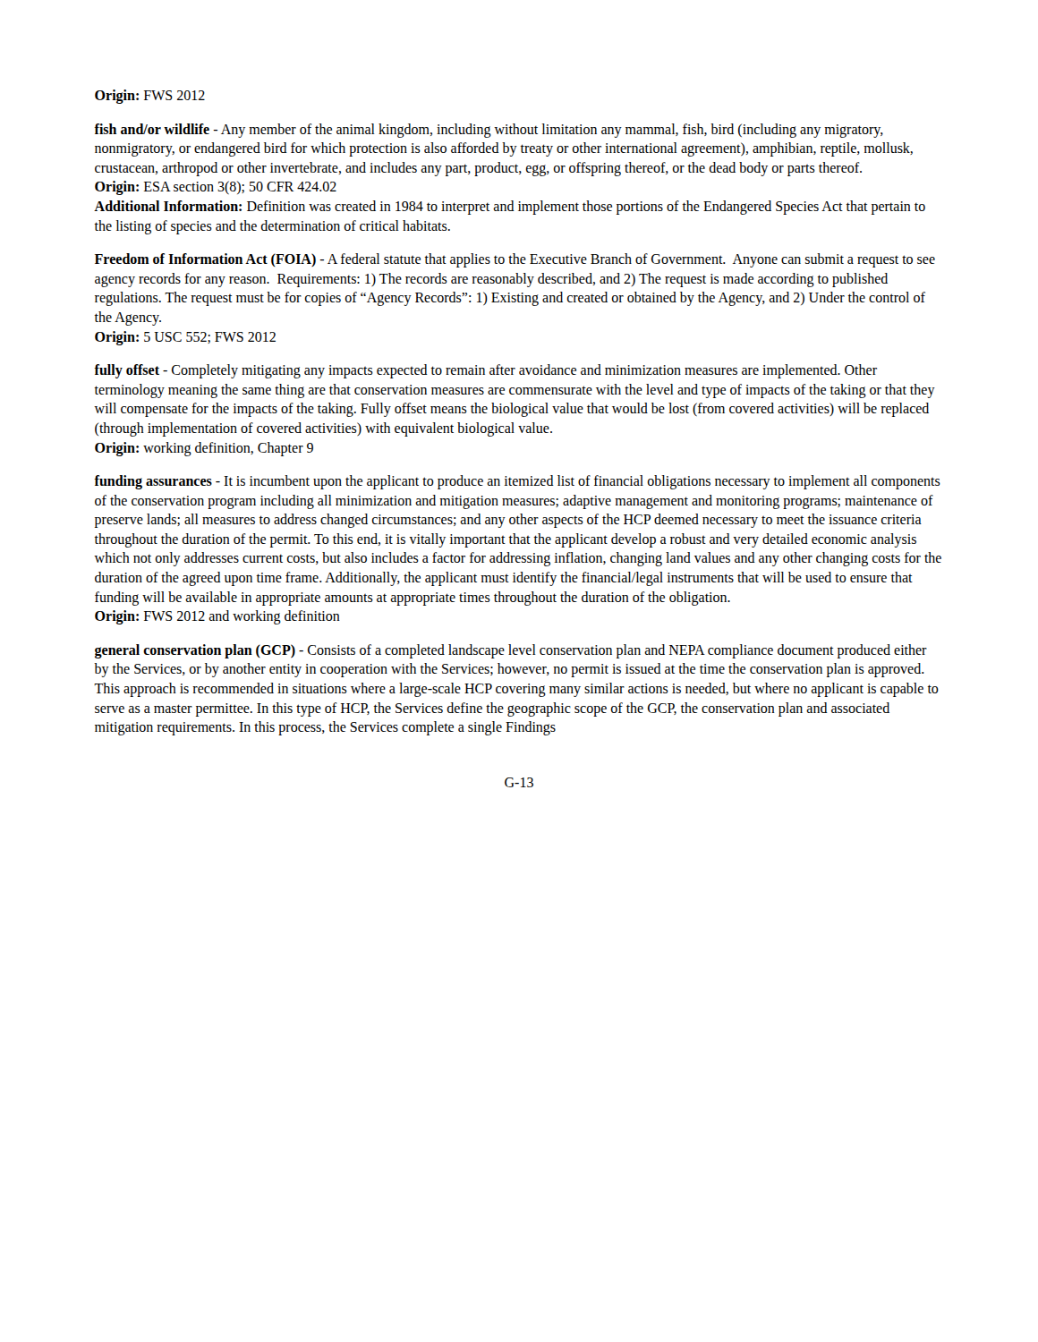Origin: FWS 2012
fish and/or wildlife - Any member of the animal kingdom, including without limitation any mammal, fish, bird (including any migratory, nonmigratory, or endangered bird for which protection is also afforded by treaty or other international agreement), amphibian, reptile, mollusk, crustacean, arthropod or other invertebrate, and includes any part, product, egg, or offspring thereof, or the dead body or parts thereof.
Origin: ESA section 3(8); 50 CFR 424.02
Additional Information: Definition was created in 1984 to interpret and implement those portions of the Endangered Species Act that pertain to the listing of species and the determination of critical habitats.
Freedom of Information Act (FOIA) - A federal statute that applies to the Executive Branch of Government. Anyone can submit a request to see agency records for any reason. Requirements: 1) The records are reasonably described, and 2) The request is made according to published regulations. The request must be for copies of “Agency Records”: 1) Existing and created or obtained by the Agency, and 2) Under the control of the Agency.
Origin: 5 USC 552; FWS 2012
fully offset - Completely mitigating any impacts expected to remain after avoidance and minimization measures are implemented. Other terminology meaning the same thing are that conservation measures are commensurate with the level and type of impacts of the taking or that they will compensate for the impacts of the taking. Fully offset means the biological value that would be lost (from covered activities) will be replaced (through implementation of covered activities) with equivalent biological value.
Origin: working definition, Chapter 9
funding assurances - It is incumbent upon the applicant to produce an itemized list of financial obligations necessary to implement all components of the conservation program including all minimization and mitigation measures; adaptive management and monitoring programs; maintenance of preserve lands; all measures to address changed circumstances; and any other aspects of the HCP deemed necessary to meet the issuance criteria throughout the duration of the permit. To this end, it is vitally important that the applicant develop a robust and very detailed economic analysis which not only addresses current costs, but also includes a factor for addressing inflation, changing land values and any other changing costs for the duration of the agreed upon time frame. Additionally, the applicant must identify the financial/legal instruments that will be used to ensure that funding will be available in appropriate amounts at appropriate times throughout the duration of the obligation.
Origin: FWS 2012 and working definition
general conservation plan (GCP) - Consists of a completed landscape level conservation plan and NEPA compliance document produced either by the Services, or by another entity in cooperation with the Services; however, no permit is issued at the time the conservation plan is approved. This approach is recommended in situations where a large-scale HCP covering many similar actions is needed, but where no applicant is capable to serve as a master permittee. In this type of HCP, the Services define the geographic scope of the GCP, the conservation plan and associated mitigation requirements. In this process, the Services complete a single Findings
G-13